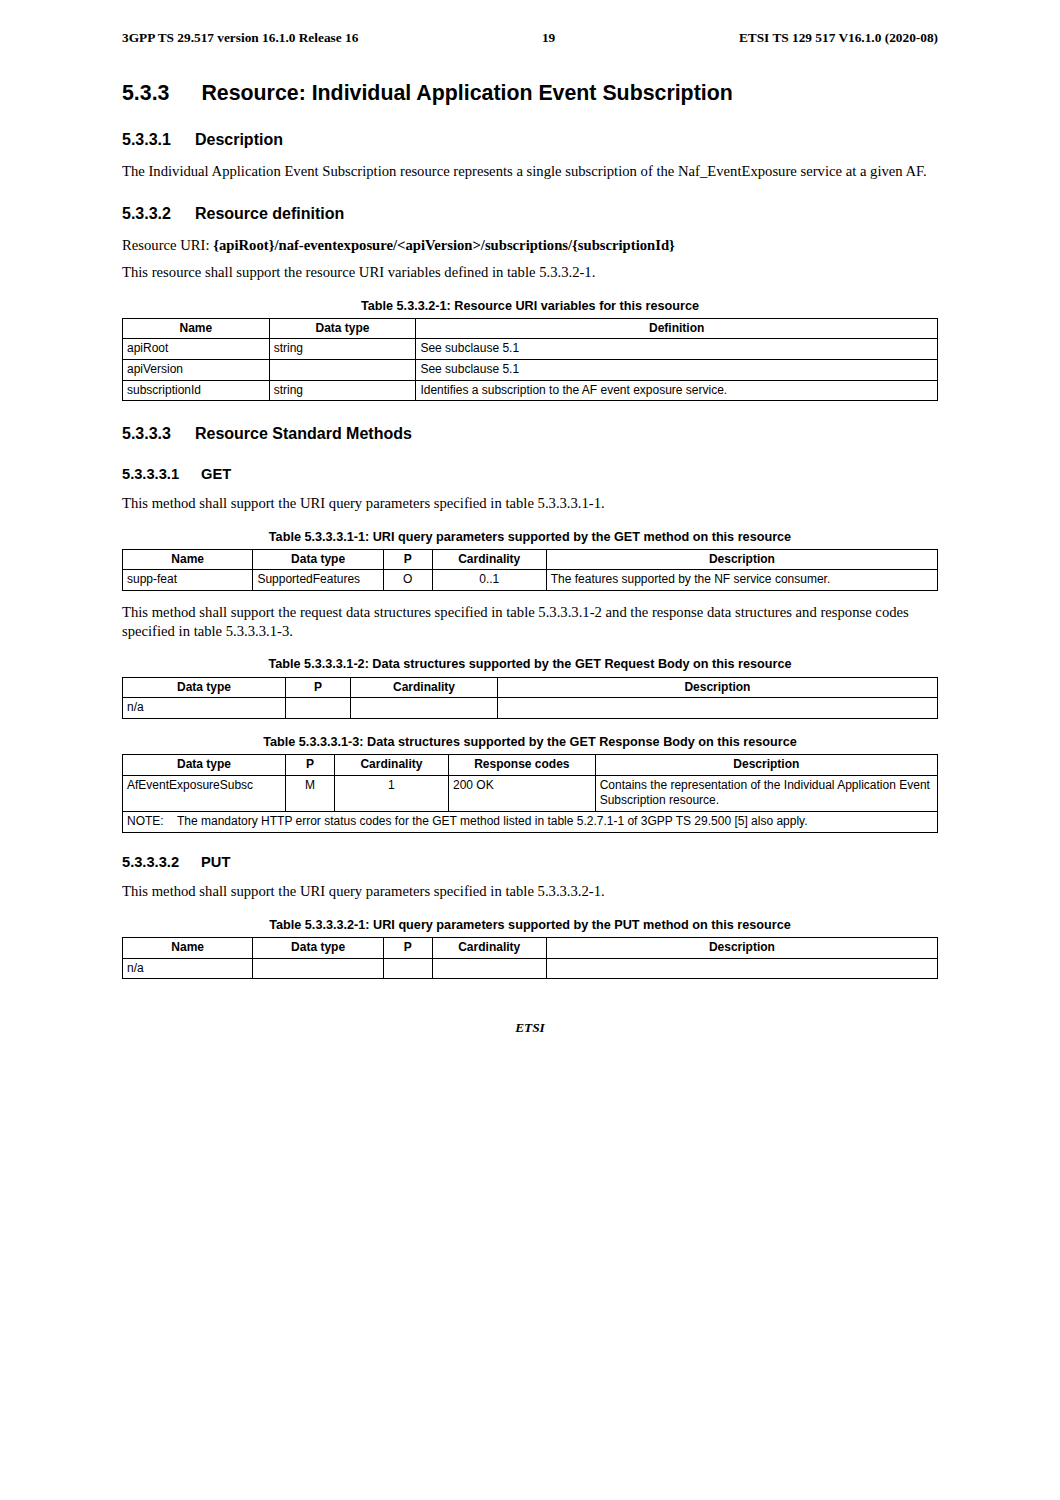3GPP TS 29.517 version 16.1.0 Release 16
19
ETSI TS 129 517 V16.1.0 (2020-08)
5.3.3 Resource: Individual Application Event Subscription
5.3.3.1 Description
The Individual Application Event Subscription resource represents a single subscription of the Naf_EventExposure service at a given AF.
5.3.3.2 Resource definition
Resource URI: {apiRoot}/naf-eventexposure/<apiVersion>/subscriptions/{subscriptionId}
This resource shall support the resource URI variables defined in table 5.3.3.2-1.
Table 5.3.3.2-1: Resource URI variables for this resource
| Name | Data type | Definition |
| --- | --- | --- |
| apiRoot | string | See subclause 5.1 |
| apiVersion | | See subclause 5.1 |
| subscriptionId | string | Identifies a subscription to the AF event exposure service. |
5.3.3.3 Resource Standard Methods
5.3.3.3.1 GET
This method shall support the URI query parameters specified in table 5.3.3.3.1-1.
Table 5.3.3.3.1-1: URI query parameters supported by the GET method on this resource
| Name | Data type | P | Cardinality | Description |
| --- | --- | --- | --- | --- |
| supp-feat | SupportedFeatures | O | 0..1 | The features supported by the NF service consumer. |
This method shall support the request data structures specified in table 5.3.3.3.1-2 and the response data structures and response codes specified in table 5.3.3.3.1-3.
Table 5.3.3.3.1-2: Data structures supported by the GET Request Body on this resource
| Data type | P | Cardinality | Description |
| --- | --- | --- | --- |
| n/a | | | |
Table 5.3.3.3.1-3: Data structures supported by the GET Response Body on this resource
| Data type | P | Cardinality | Response codes | Description |
| --- | --- | --- | --- | --- |
| AfEventExposureSubsc | M | 1 | 200 OK | Contains the representation of the Individual Application Event Subscription resource. |
| NOTE: The mandatory HTTP error status codes for the GET method listed in table 5.2.7.1-1 of 3GPP TS 29.500 [5] also apply. |
5.3.3.3.2 PUT
This method shall support the URI query parameters specified in table 5.3.3.3.2-1.
Table 5.3.3.3.2-1: URI query parameters supported by the PUT method on this resource
| Name | Data type | P | Cardinality | Description |
| --- | --- | --- | --- | --- |
| n/a | | | | |
ETSI